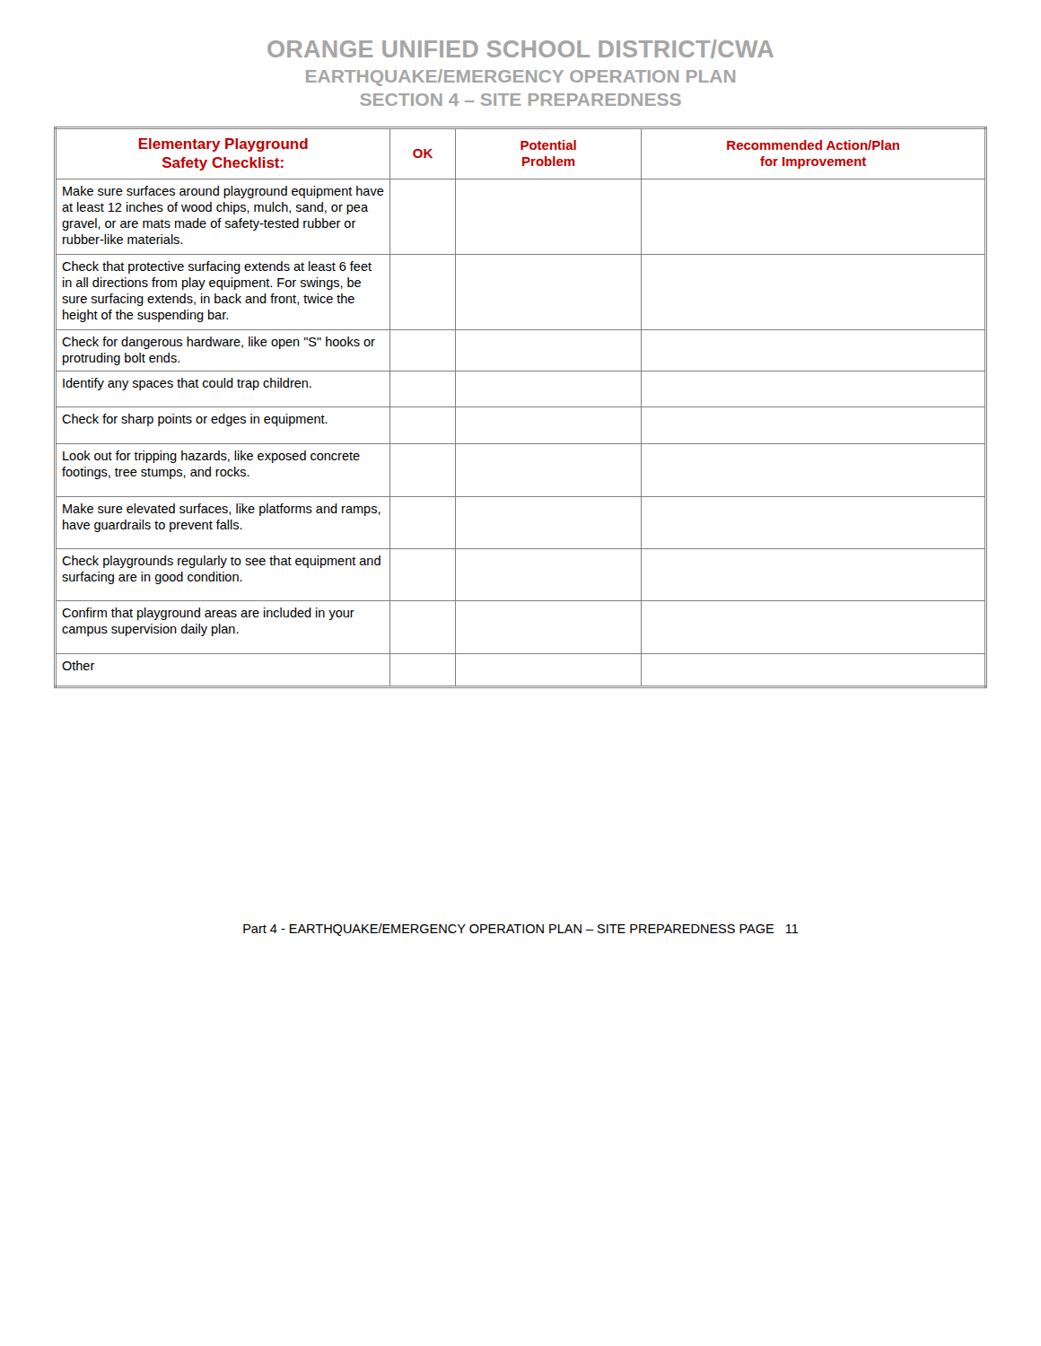ORANGE UNIFIED SCHOOL DISTRICT/CWA
EARTHQUAKE/EMERGENCY OPERATION PLAN
SECTION 4 – SITE PREPAREDNESS
| Elementary Playground Safety Checklist: | OK | Potential Problem | Recommended Action/Plan for Improvement |
| --- | --- | --- | --- |
| Make sure surfaces around playground equipment have at least 12 inches of wood chips, mulch, sand, or pea gravel, or are mats made of safety-tested rubber or rubber-like materials. | | | |
| Check that protective surfacing extends at least 6 feet in all directions from play equipment. For swings, be sure surfacing extends, in back and front, twice the height of the suspending bar. | | | |
| Check for dangerous hardware, like open "S" hooks or protruding bolt ends. | | | |
| Identify any spaces that could trap children. | | | |
| Check for sharp points or edges in equipment. | | | |
| Look out for tripping hazards, like exposed concrete footings, tree stumps, and rocks. | | | |
| Make sure elevated surfaces, like platforms and ramps, have guardrails to prevent falls. | | | |
| Check playgrounds regularly to see that equipment and surfacing are in good condition. | | | |
| Confirm that playground areas are included in your campus supervision daily plan. | | | |
| Other | | | |
Part 4 - EARTHQUAKE/EMERGENCY OPERATION PLAN – SITE PREPAREDNESS PAGE 11